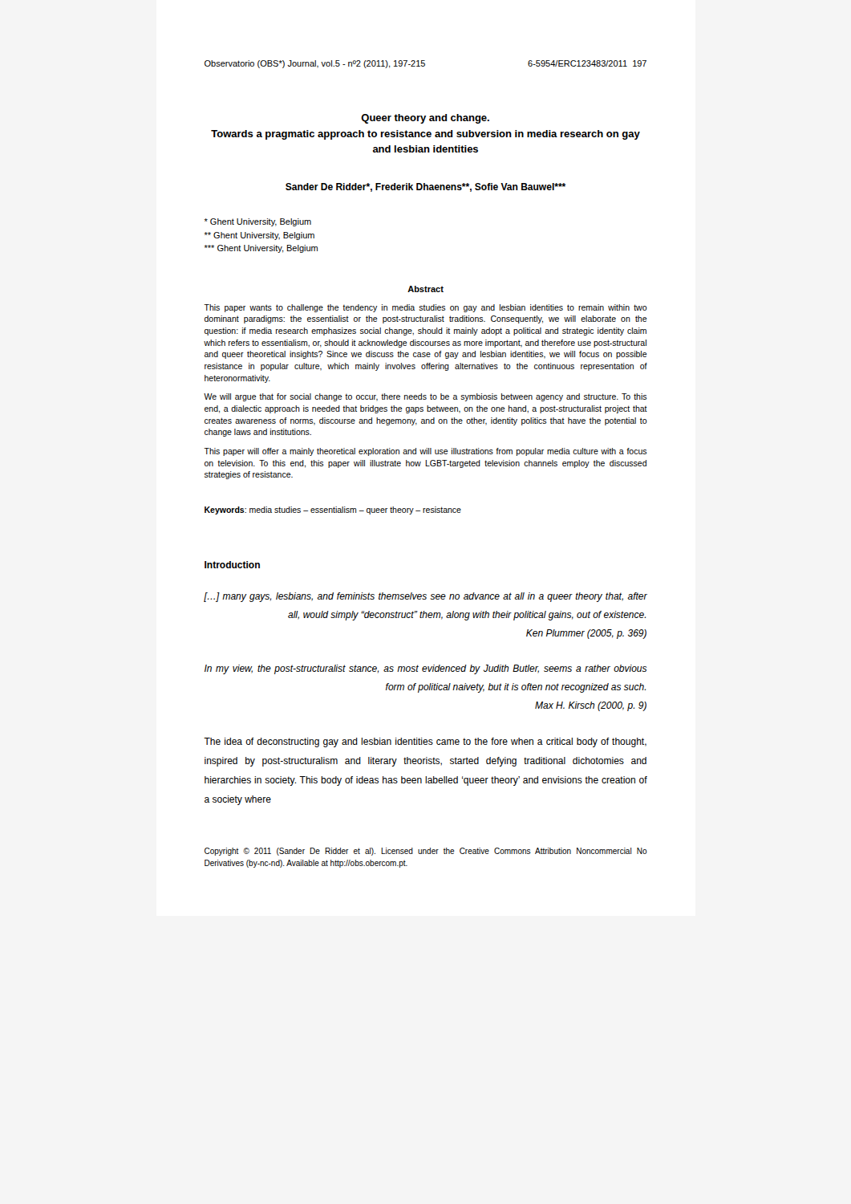Observatorio (OBS*) Journal, vol.5 - nº2 (2011), 197-215
6-5954/ERC123483/2011 197
Queer theory and change.
Towards a pragmatic approach to resistance and subversion in media research on gay and lesbian identities
Sander De Ridder*, Frederik Dhaenens**, Sofie Van Bauwel***
* Ghent University, Belgium
** Ghent University, Belgium
*** Ghent University, Belgium
Abstract
This paper wants to challenge the tendency in media studies on gay and lesbian identities to remain within two dominant paradigms: the essentialist or the post-structuralist traditions. Consequently, we will elaborate on the question: if media research emphasizes social change, should it mainly adopt a political and strategic identity claim which refers to essentialism, or, should it acknowledge discourses as more important, and therefore use post-structural and queer theoretical insights? Since we discuss the case of gay and lesbian identities, we will focus on possible resistance in popular culture, which mainly involves offering alternatives to the continuous representation of heteronormativity.
We will argue that for social change to occur, there needs to be a symbiosis between agency and structure. To this end, a dialectic approach is needed that bridges the gaps between, on the one hand, a post-structuralist project that creates awareness of norms, discourse and hegemony, and on the other, identity politics that have the potential to change laws and institutions.
This paper will offer a mainly theoretical exploration and will use illustrations from popular media culture with a focus on television. To this end, this paper will illustrate how LGBT-targeted television channels employ the discussed strategies of resistance.
Keywords: media studies – essentialism – queer theory – resistance
Introduction
[…] many gays, lesbians, and feminists themselves see no advance at all in a queer theory that, after all, would simply “deconstruct” them, along with their political gains, out of existence.
Ken Plummer (2005, p. 369)
In my view, the post-structuralist stance, as most evidenced by Judith Butler, seems a rather obvious form of political naivety, but it is often not recognized as such.
Max H. Kirsch (2000, p. 9)
The idea of deconstructing gay and lesbian identities came to the fore when a critical body of thought, inspired by post-structuralism and literary theorists, started defying traditional dichotomies and hierarchies in society. This body of ideas has been labelled ‘queer theory’ and envisions the creation of a society where
Copyright © 2011 (Sander De Ridder et al). Licensed under the Creative Commons Attribution Noncommercial No Derivatives (by-nc-nd). Available at http://obs.obercom.pt.